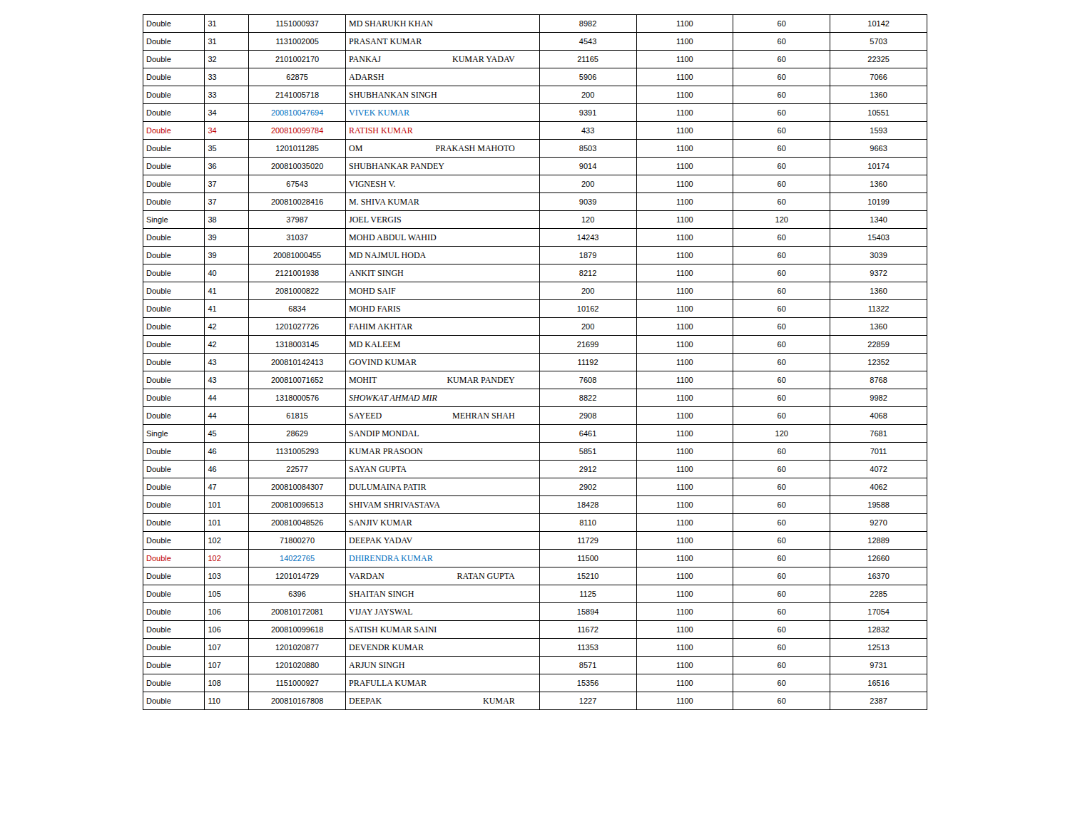| Double | 31 | 1151000937 | MD SHARUKH KHAN | 8982 | 1100 | 60 | 10142 |
| Double | 31 | 1131002005 | PRASANT KUMAR | 4543 | 1100 | 60 | 5703 |
| Double | 32 | 2101002170 | PANKAJ KUMAR YADAV | 21165 | 1100 | 60 | 22325 |
| Double | 33 | 62875 | ADARSH | 5906 | 1100 | 60 | 7066 |
| Double | 33 | 2141005718 | SHUBHANKAN SINGH | 200 | 1100 | 60 | 1360 |
| Double | 34 | 200810047694 | VIVEK KUMAR | 9391 | 1100 | 60 | 10551 |
| Double | 34 | 200810099784 | RATISH KUMAR | 433 | 1100 | 60 | 1593 |
| Double | 35 | 1201011285 | OM PRAKASH MAHOTO | 8503 | 1100 | 60 | 9663 |
| Double | 36 | 200810035020 | SHUBHANKAR PANDEY | 9014 | 1100 | 60 | 10174 |
| Double | 37 | 67543 | VIGNESH V. | 200 | 1100 | 60 | 1360 |
| Double | 37 | 200810028416 | M. SHIVA KUMAR | 9039 | 1100 | 60 | 10199 |
| Single | 38 | 37987 | JOEL VERGIS | 120 | 1100 | 120 | 1340 |
| Double | 39 | 31037 | MOHD ABDUL WAHID | 14243 | 1100 | 60 | 15403 |
| Double | 39 | 20081000455 | MD NAJMUL HODA | 1879 | 1100 | 60 | 3039 |
| Double | 40 | 2121001938 | ANKIT SINGH | 8212 | 1100 | 60 | 9372 |
| Double | 41 | 2081000822 | MOHD SAIF | 200 | 1100 | 60 | 1360 |
| Double | 41 | 6834 | MOHD FARIS | 10162 | 1100 | 60 | 11322 |
| Double | 42 | 1201027726 | FAHIM AKHTAR | 200 | 1100 | 60 | 1360 |
| Double | 42 | 1318003145 | MD KALEEM | 21699 | 1100 | 60 | 22859 |
| Double | 43 | 200810142413 | GOVIND KUMAR | 11192 | 1100 | 60 | 12352 |
| Double | 43 | 200810071652 | MOHIT KUMAR PANDEY | 7608 | 1100 | 60 | 8768 |
| Double | 44 | 1318000576 | SHOWKAT AHMAD MIR | 8822 | 1100 | 60 | 9982 |
| Double | 44 | 61815 | SAYEED MEHRAN SHAH | 2908 | 1100 | 60 | 4068 |
| Single | 45 | 28629 | SANDIP MONDAL | 6461 | 1100 | 120 | 7681 |
| Double | 46 | 1131005293 | KUMAR PRASOON | 5851 | 1100 | 60 | 7011 |
| Double | 46 | 22577 | SAYAN GUPTA | 2912 | 1100 | 60 | 4072 |
| Double | 47 | 200810084307 | DULUMAINA PATIR | 2902 | 1100 | 60 | 4062 |
| Double | 101 | 200810096513 | SHIVAM SHRIVASTAVA | 18428 | 1100 | 60 | 19588 |
| Double | 101 | 200810048526 | SANJIV KUMAR | 8110 | 1100 | 60 | 9270 |
| Double | 102 | 71800270 | DEEPAK YADAV | 11729 | 1100 | 60 | 12889 |
| Double | 102 | 14022765 | DHIRENDRA KUMAR | 11500 | 1100 | 60 | 12660 |
| Double | 103 | 1201014729 | VARDAN RATAN GUPTA | 15210 | 1100 | 60 | 16370 |
| Double | 105 | 6396 | SHAITAN SINGH | 1125 | 1100 | 60 | 2285 |
| Double | 106 | 200810172081 | VIJAY JAYSWAL | 15894 | 1100 | 60 | 17054 |
| Double | 106 | 200810099618 | SATISH KUMAR SAINI | 11672 | 1100 | 60 | 12832 |
| Double | 107 | 1201020877 | DEVENDR KUMAR | 11353 | 1100 | 60 | 12513 |
| Double | 107 | 1201020880 | ARJUN SINGH | 8571 | 1100 | 60 | 9731 |
| Double | 108 | 1151000927 | PRAFULLA KUMAR | 15356 | 1100 | 60 | 16516 |
| Double | 110 | 200810167808 | DEEPAK KUMAR | 1227 | 1100 | 60 | 2387 |